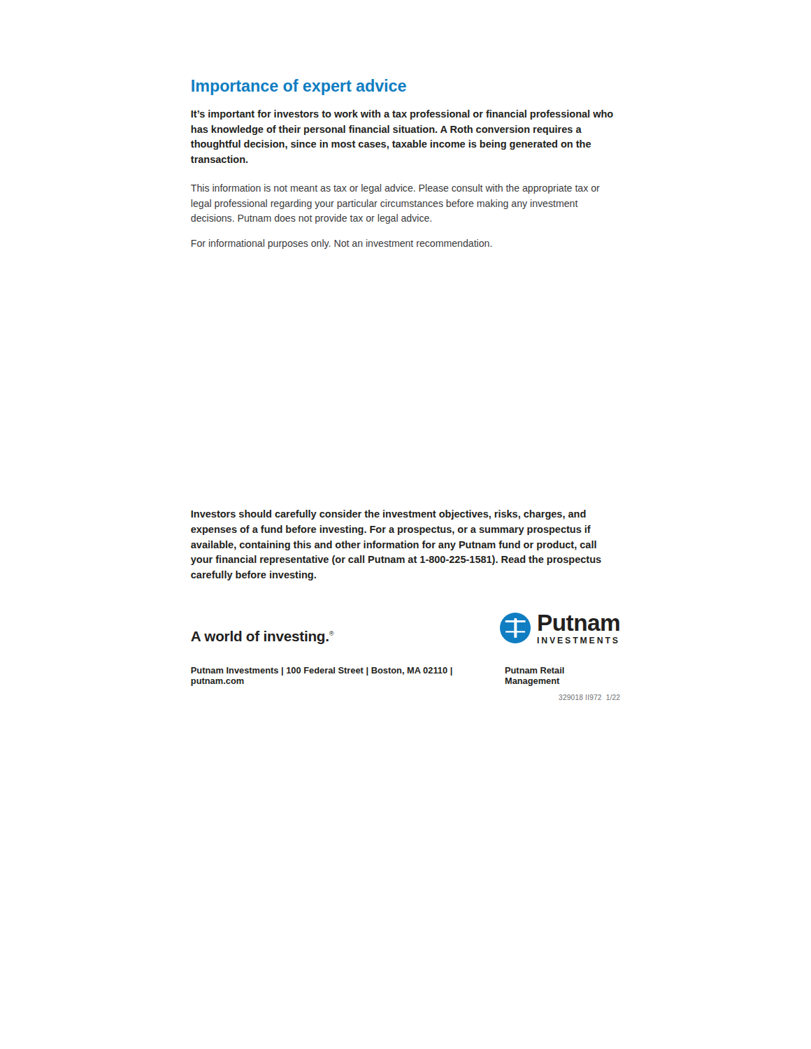Importance of expert advice
It’s important for investors to work with a tax professional or financial professional who has knowledge of their personal financial situation. A Roth conversion requires a thoughtful decision, since in most cases, taxable income is being generated on the transaction.
This information is not meant as tax or legal advice. Please consult with the appropriate tax or legal professional regarding your particular circumstances before making any investment decisions. Putnam does not provide tax or legal advice.
For informational purposes only. Not an investment recommendation.
Investors should carefully consider the investment objectives, risks, charges, and expenses of a fund before investing. For a prospectus, or a summary prospectus if available, containing this and other information for any Putnam fund or product, call your financial representative (or call Putnam at 1-800-225-1581). Read the prospectus carefully before investing.
A world of investing.®
Putnam
INVESTMENTS
Putnam Investments | 100 Federal Street | Boston, MA 02110 | putnam.com
Putnam Retail Management
329018 II972 1/22